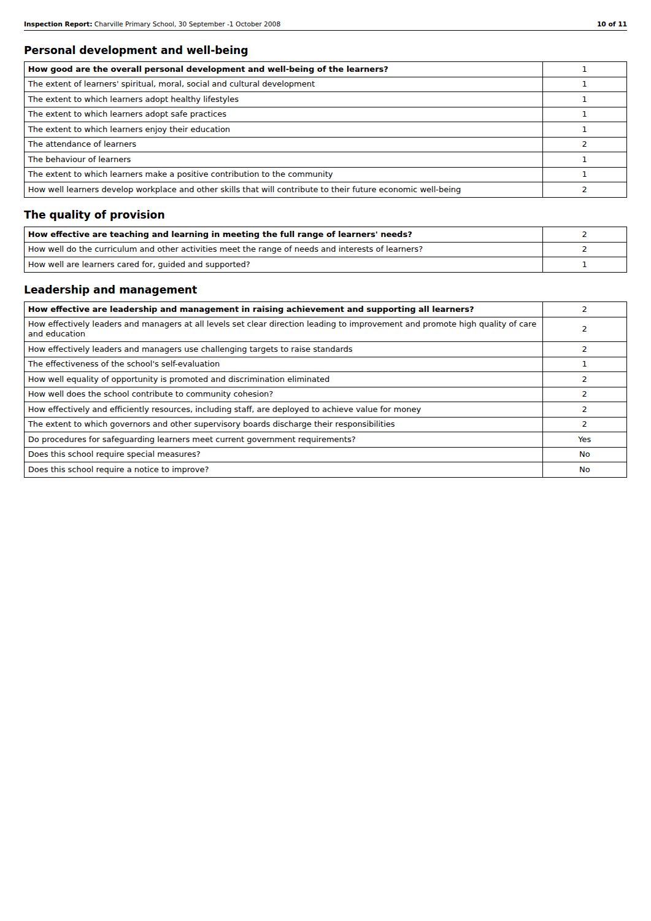Inspection Report: Charville Primary School, 30 September -1 October 2008
10 of 11
Personal development and well-being
| How good are the overall personal development and well-being of the learners? | 1 |
| The extent of learners' spiritual, moral, social and cultural development | 1 |
| The extent to which learners adopt healthy lifestyles | 1 |
| The extent to which learners adopt safe practices | 1 |
| The extent to which learners enjoy their education | 1 |
| The attendance of learners | 2 |
| The behaviour of learners | 1 |
| The extent to which learners make a positive contribution to the community | 1 |
| How well learners develop workplace and other skills that will contribute to their future economic well-being | 2 |
The quality of provision
| How effective are teaching and learning in meeting the full range of learners' needs? | 2 |
| How well do the curriculum and other activities meet the range of needs and interests of learners? | 2 |
| How well are learners cared for, guided and supported? | 1 |
Leadership and management
| How effective are leadership and management in raising achievement and supporting all learners? | 2 |
| How effectively leaders and managers at all levels set clear direction leading to improvement and promote high quality of care and education | 2 |
| How effectively leaders and managers use challenging targets to raise standards | 2 |
| The effectiveness of the school's self-evaluation | 1 |
| How well equality of opportunity is promoted and discrimination eliminated | 2 |
| How well does the school contribute to community cohesion? | 2 |
| How effectively and efficiently resources, including staff, are deployed to achieve value for money | 2 |
| The extent to which governors and other supervisory boards discharge their responsibilities | 2 |
| Do procedures for safeguarding learners meet current government requirements? | Yes |
| Does this school require special measures? | No |
| Does this school require a notice to improve? | No |